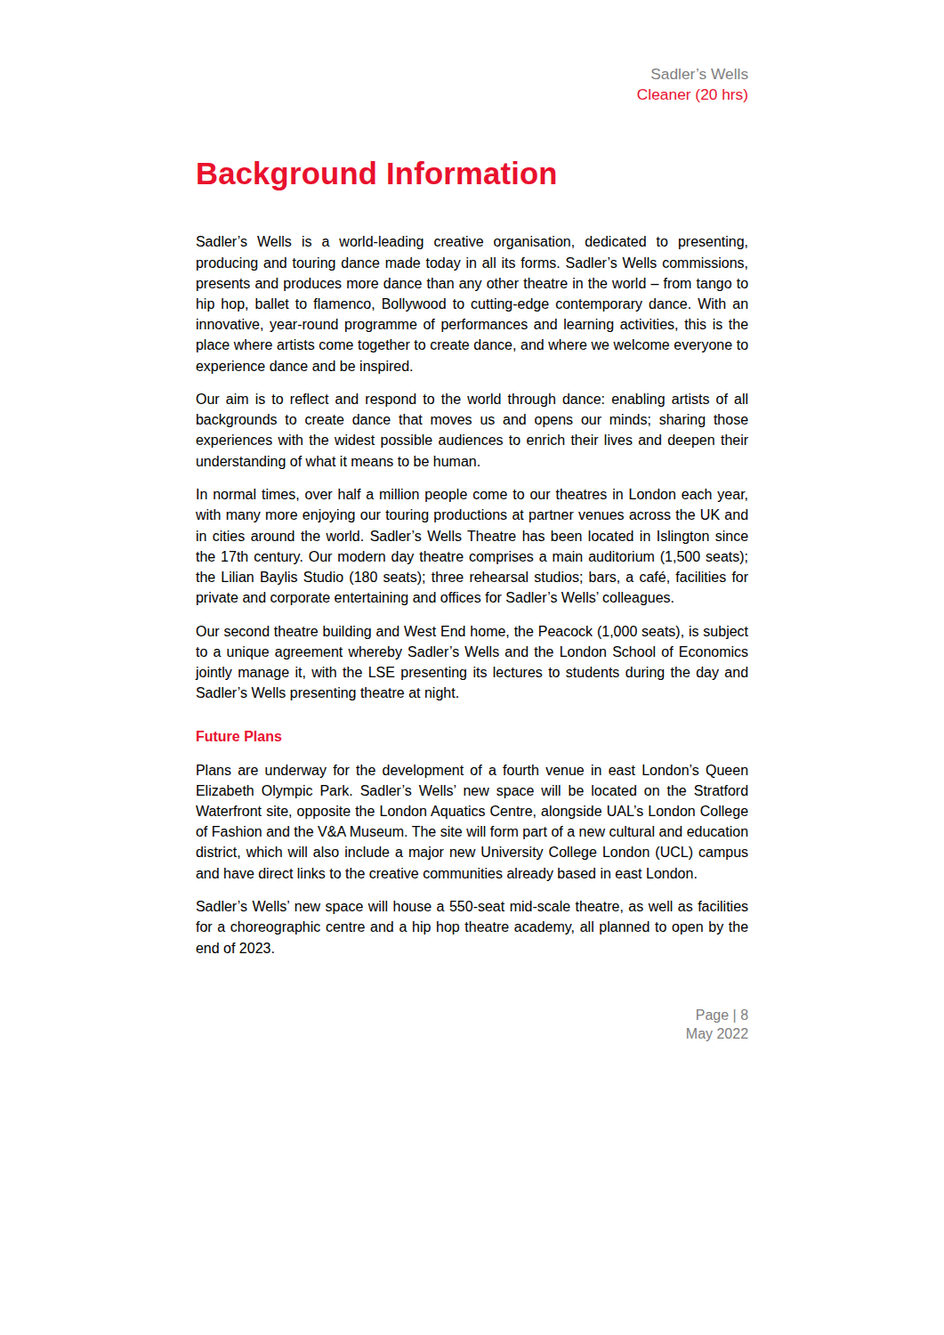Sadler’s Wells
Cleaner (20 hrs)
Background Information
Sadler’s Wells is a world-leading creative organisation, dedicated to presenting, producing and touring dance made today in all its forms. Sadler’s Wells commissions, presents and produces more dance than any other theatre in the world – from tango to hip hop, ballet to flamenco, Bollywood to cutting-edge contemporary dance. With an innovative, year-round programme of performances and learning activities, this is the place where artists come together to create dance, and where we welcome everyone to experience dance and be inspired.
Our aim is to reflect and respond to the world through dance: enabling artists of all backgrounds to create dance that moves us and opens our minds; sharing those experiences with the widest possible audiences to enrich their lives and deepen their understanding of what it means to be human.
In normal times, over half a million people come to our theatres in London each year, with many more enjoying our touring productions at partner venues across the UK and in cities around the world. Sadler’s Wells Theatre has been located in Islington since the 17th century. Our modern day theatre comprises a main auditorium (1,500 seats); the Lilian Baylis Studio (180 seats); three rehearsal studios; bars, a café, facilities for private and corporate entertaining and offices for Sadler’s Wells’ colleagues.
Our second theatre building and West End home, the Peacock (1,000 seats), is subject to a unique agreement whereby Sadler’s Wells and the London School of Economics jointly manage it, with the LSE presenting its lectures to students during the day and Sadler’s Wells presenting theatre at night.
Future Plans
Plans are underway for the development of a fourth venue in east London’s Queen Elizabeth Olympic Park. Sadler’s Wells’ new space will be located on the Stratford Waterfront site, opposite the London Aquatics Centre, alongside UAL’s London College of Fashion and the V&A Museum. The site will form part of a new cultural and education district, which will also include a major new University College London (UCL) campus and have direct links to the creative communities already based in east London.
Sadler’s Wells’ new space will house a 550-seat mid-scale theatre, as well as facilities for a choreographic centre and a hip hop theatre academy, all planned to open by the end of 2023.
Page | 8
May 2022